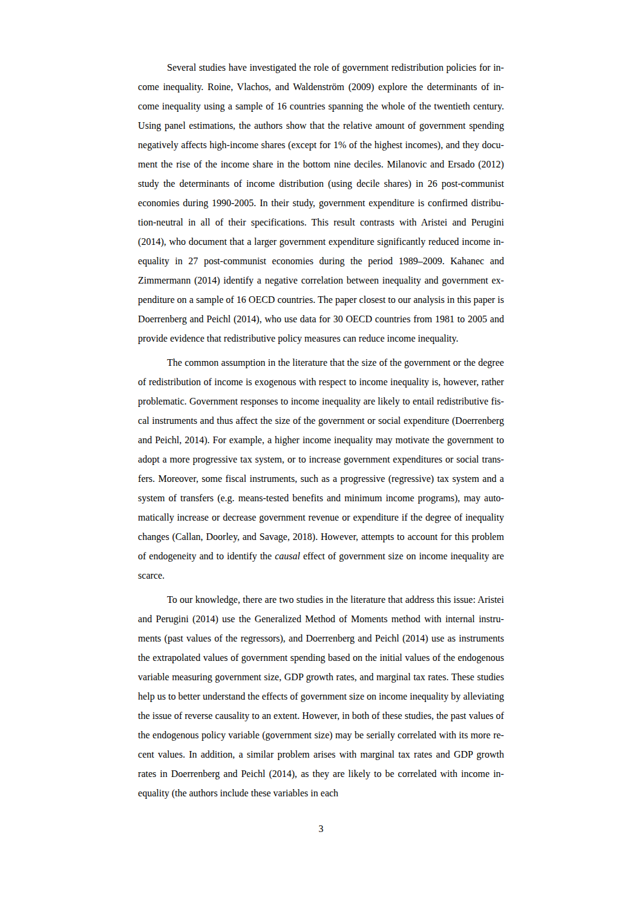Several studies have investigated the role of government redistribution policies for income inequality. Roine, Vlachos, and Waldenström (2009) explore the determinants of income inequality using a sample of 16 countries spanning the whole of the twentieth century. Using panel estimations, the authors show that the relative amount of government spending negatively affects high-income shares (except for 1% of the highest incomes), and they document the rise of the income share in the bottom nine deciles. Milanovic and Ersado (2012) study the determinants of income distribution (using decile shares) in 26 post-communist economies during 1990-2005. In their study, government expenditure is confirmed distribution-neutral in all of their specifications. This result contrasts with Aristei and Perugini (2014), who document that a larger government expenditure significantly reduced income inequality in 27 post-communist economies during the period 1989–2009. Kahanec and Zimmermann (2014) identify a negative correlation between inequality and government expenditure on a sample of 16 OECD countries. The paper closest to our analysis in this paper is Doerrenberg and Peichl (2014), who use data for 30 OECD countries from 1981 to 2005 and provide evidence that redistributive policy measures can reduce income inequality.
The common assumption in the literature that the size of the government or the degree of redistribution of income is exogenous with respect to income inequality is, however, rather problematic. Government responses to income inequality are likely to entail redistributive fiscal instruments and thus affect the size of the government or social expenditure (Doerrenberg and Peichl, 2014). For example, a higher income inequality may motivate the government to adopt a more progressive tax system, or to increase government expenditures or social transfers. Moreover, some fiscal instruments, such as a progressive (regressive) tax system and a system of transfers (e.g. means-tested benefits and minimum income programs), may automatically increase or decrease government revenue or expenditure if the degree of inequality changes (Callan, Doorley, and Savage, 2018). However, attempts to account for this problem of endogeneity and to identify the causal effect of government size on income inequality are scarce.
To our knowledge, there are two studies in the literature that address this issue: Aristei and Perugini (2014) use the Generalized Method of Moments method with internal instruments (past values of the regressors), and Doerrenberg and Peichl (2014) use as instruments the extrapolated values of government spending based on the initial values of the endogenous variable measuring government size, GDP growth rates, and marginal tax rates. These studies help us to better understand the effects of government size on income inequality by alleviating the issue of reverse causality to an extent. However, in both of these studies, the past values of the endogenous policy variable (government size) may be serially correlated with its more recent values. In addition, a similar problem arises with marginal tax rates and GDP growth rates in Doerrenberg and Peichl (2014), as they are likely to be correlated with income inequality (the authors include these variables in each
3